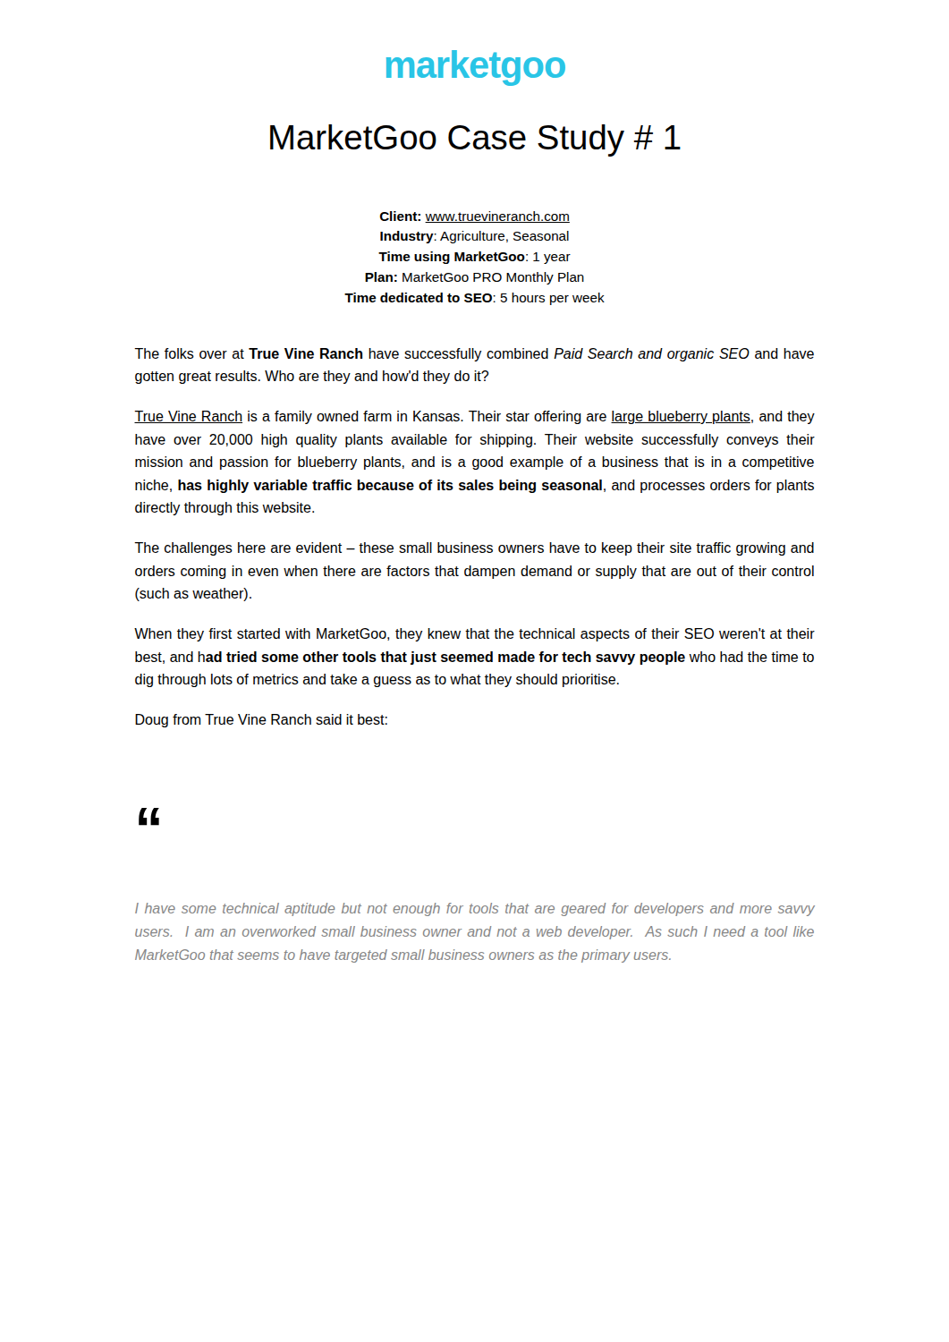marketgoo
MarketGoo Case Study # 1
Client: www.truevineranch.com
Industry: Agriculture, Seasonal
Time using MarketGoo: 1 year
Plan: MarketGoo PRO Monthly Plan
Time dedicated to SEO: 5 hours per week
The folks over at True Vine Ranch have successfully combined Paid Search and organic SEO and have gotten great results. Who are they and how'd they do it?
True Vine Ranch is a family owned farm in Kansas. Their star offering are large blueberry plants, and they have over 20,000 high quality plants available for shipping. Their website successfully conveys their mission and passion for blueberry plants, and is a good example of a business that is in a competitive niche, has highly variable traffic because of its sales being seasonal, and processes orders for plants directly through this website.
The challenges here are evident – these small business owners have to keep their site traffic growing and orders coming in even when there are factors that dampen demand or supply that are out of their control (such as weather).
When they first started with MarketGoo, they knew that the technical aspects of their SEO weren't at their best, and had tried some other tools that just seemed made for tech savvy people who had the time to dig through lots of metrics and take a guess as to what they should prioritise.
Doug from True Vine Ranch said it best:
“
I have some technical aptitude but not enough for tools that are geared for developers and more savvy users. I am an overworked small business owner and not a web developer. As such I need a tool like MarketGoo that seems to have targeted small business owners as the primary users.